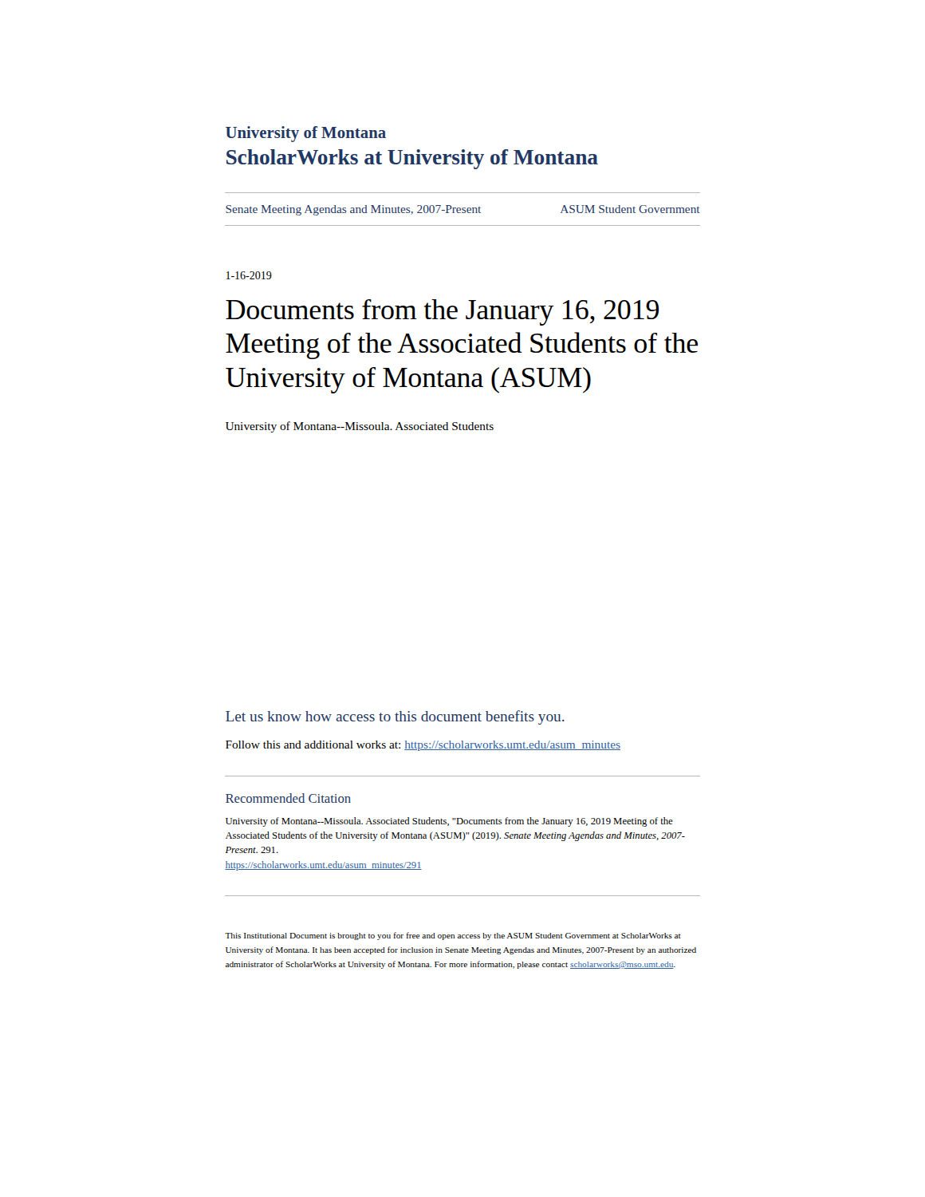University of Montana
ScholarWorks at University of Montana
Senate Meeting Agendas and Minutes, 2007-Present
ASUM Student Government
1-16-2019
Documents from the January 16, 2019 Meeting of the Associated Students of the University of Montana (ASUM)
University of Montana--Missoula. Associated Students
Let us know how access to this document benefits you.
Follow this and additional works at: https://scholarworks.umt.edu/asum_minutes
Recommended Citation
University of Montana--Missoula. Associated Students, "Documents from the January 16, 2019 Meeting of the Associated Students of the University of Montana (ASUM)" (2019). Senate Meeting Agendas and Minutes, 2007-Present. 291.
https://scholarworks.umt.edu/asum_minutes/291
This Institutional Document is brought to you for free and open access by the ASUM Student Government at ScholarWorks at University of Montana. It has been accepted for inclusion in Senate Meeting Agendas and Minutes, 2007-Present by an authorized administrator of ScholarWorks at University of Montana. For more information, please contact scholarworks@mso.umt.edu.